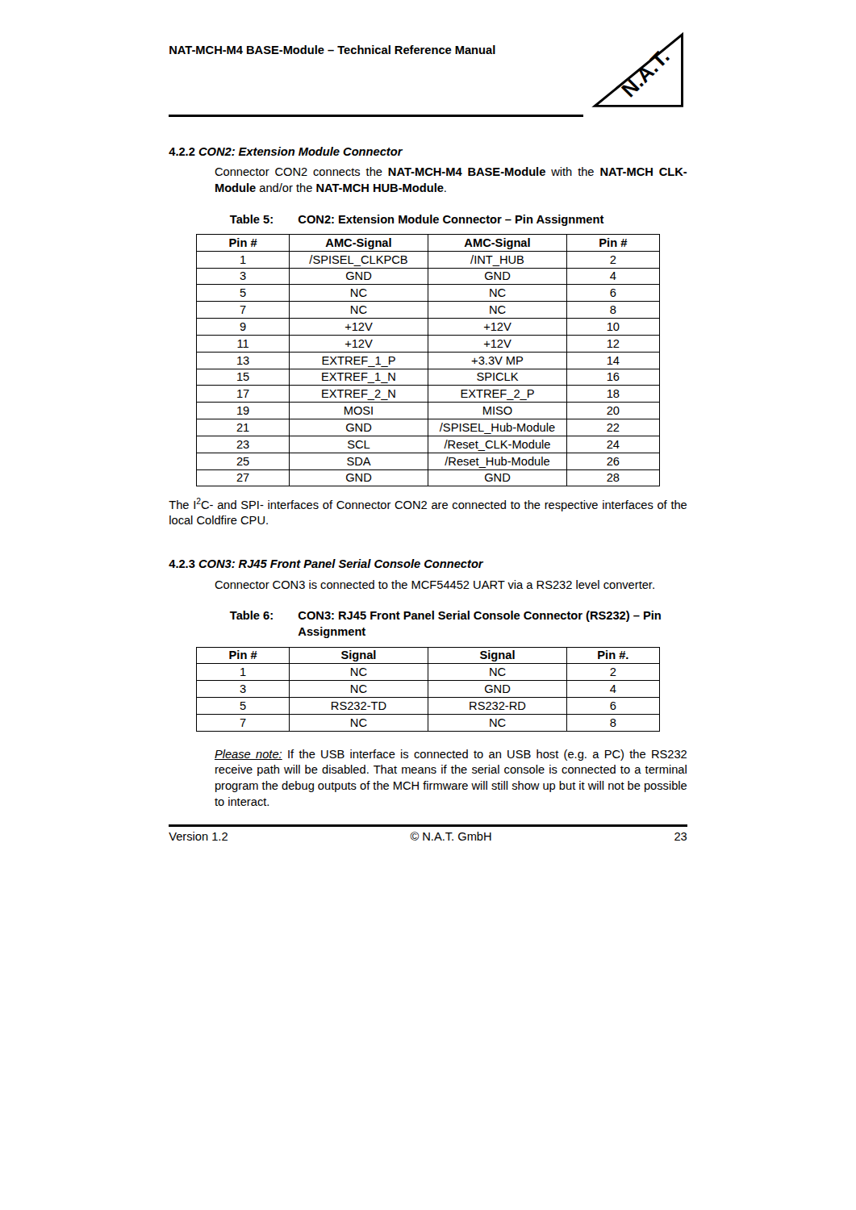NAT-MCH-M4 BASE-Module – Technical Reference Manual
N.A.T.
4.2.2 CON2: Extension Module Connector
Connector CON2 connects the NAT-MCH-M4 BASE-Module with the NAT-MCH CLK-Module and/or the NAT-MCH HUB-Module.
Table 5: CON2: Extension Module Connector – Pin Assignment
| Pin # | AMC-Signal | AMC-Signal | Pin # |
| --- | --- | --- | --- |
| 1 | /SPISEL_CLKPCB | /INT_HUB | 2 |
| 3 | GND | GND | 4 |
| 5 | NC | NC | 6 |
| 7 | NC | NC | 8 |
| 9 | +12V | +12V | 10 |
| 11 | +12V | +12V | 12 |
| 13 | EXTREF_1_P | +3.3V MP | 14 |
| 15 | EXTREF_1_N | SPICLK | 16 |
| 17 | EXTREF_2_N | EXTREF_2_P | 18 |
| 19 | MOSI | MISO | 20 |
| 21 | GND | /SPISEL_Hub-Module | 22 |
| 23 | SCL | /Reset_CLK-Module | 24 |
| 25 | SDA | /Reset_Hub-Module | 26 |
| 27 | GND | GND | 28 |
The I2C- and SPI- interfaces of Connector CON2 are connected to the respective interfaces of the local Coldfire CPU.
4.2.3 CON3: RJ45 Front Panel Serial Console Connector
Connector CON3 is connected to the MCF54452 UART via a RS232 level converter.
Table 6: CON3: RJ45 Front Panel Serial Console Connector (RS232) – Pin Assignment
| Pin # | Signal | Signal | Pin #. |
| --- | --- | --- | --- |
| 1 | NC | NC | 2 |
| 3 | NC | GND | 4 |
| 5 | RS232-TD | RS232-RD | 6 |
| 7 | NC | NC | 8 |
Please note: If the USB interface is connected to an USB host (e.g. a PC) the RS232 receive path will be disabled. That means if the serial console is connected to a terminal program the debug outputs of the MCH firmware will still show up but it will not be possible to interact.
Version 1.2 © N.A.T. GmbH 23